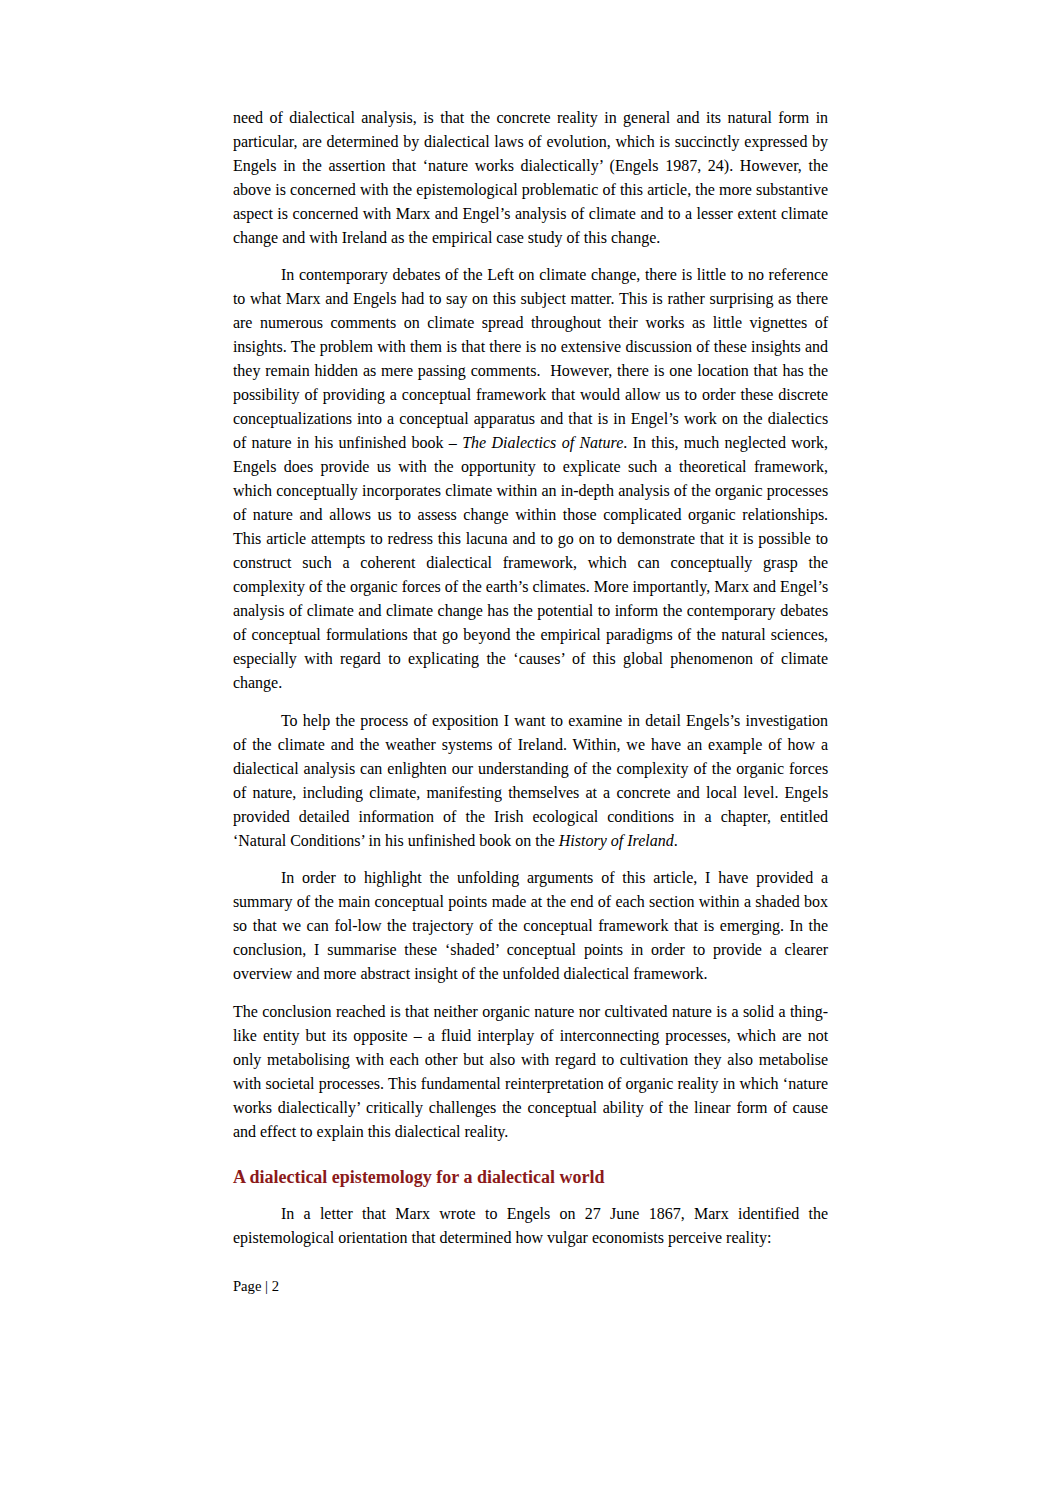need of dialectical analysis, is that the concrete reality in general and its natural form in particular, are determined by dialectical laws of evolution, which is succinctly expressed by Engels in the assertion that ‘nature works dialectically’ (Engels 1987, 24). However, the above is concerned with the epistemological problematic of this article, the more substantive aspect is concerned with Marx and Engel’s analysis of climate and to a lesser extent climate change and with Ireland as the empirical case study of this change.
In contemporary debates of the Left on climate change, there is little to no reference to what Marx and Engels had to say on this subject matter. This is rather surprising as there are numerous comments on climate spread throughout their works as little vignettes of insights. The problem with them is that there is no extensive discussion of these insights and they remain hidden as mere passing comments. However, there is one location that has the possibility of providing a conceptual framework that would allow us to order these discrete conceptualizations into a conceptual apparatus and that is in Engel’s work on the dialectics of nature in his unfinished book – The Dialectics of Nature. In this, much neglected work, Engels does provide us with the opportunity to explicate such a theoretical framework, which conceptually incorporates climate within an in-depth analysis of the organic processes of nature and allows us to assess change within those complicated organic relationships. This article attempts to redress this lacuna and to go on to demonstrate that it is possible to construct such a coherent dialectical framework, which can conceptually grasp the complexity of the organic forces of the earth’s climates. More importantly, Marx and Engel’s analysis of climate and climate change has the potential to inform the contemporary debates of conceptual formulations that go beyond the empirical paradigms of the natural sciences, especially with regard to explicating the ‘causes’ of this global phenomenon of climate change.
To help the process of exposition I want to examine in detail Engels’s investigation of the climate and the weather systems of Ireland. Within, we have an example of how a dialectical analysis can enlighten our understanding of the complexity of the organic forces of nature, including climate, manifesting themselves at a concrete and local level. Engels provided detailed information of the Irish ecological conditions in a chapter, entitled ‘Natural Conditions’ in his unfinished book on the History of Ireland.
In order to highlight the unfolding arguments of this article, I have provided a summary of the main conceptual points made at the end of each section within a shaded box so that we can fol-low the trajectory of the conceptual framework that is emerging. In the conclusion, I summarise these ‘shaded’ conceptual points in order to provide a clearer overview and more abstract insight of the unfolded dialectical framework.
The conclusion reached is that neither organic nature nor cultivated nature is a solid a thing-like entity but its opposite – a fluid interplay of interconnecting processes, which are not only metabolising with each other but also with regard to cultivation they also metabolise with societal processes. This fundamental reinterpretation of organic reality in which ‘nature works dialectically’ critically challenges the conceptual ability of the linear form of cause and effect to explain this dialectical reality.
A dialectical epistemology for a dialectical world
In a letter that Marx wrote to Engels on 27 June 1867, Marx identified the epistemological orientation that determined how vulgar economists perceive reality:
Page | 2